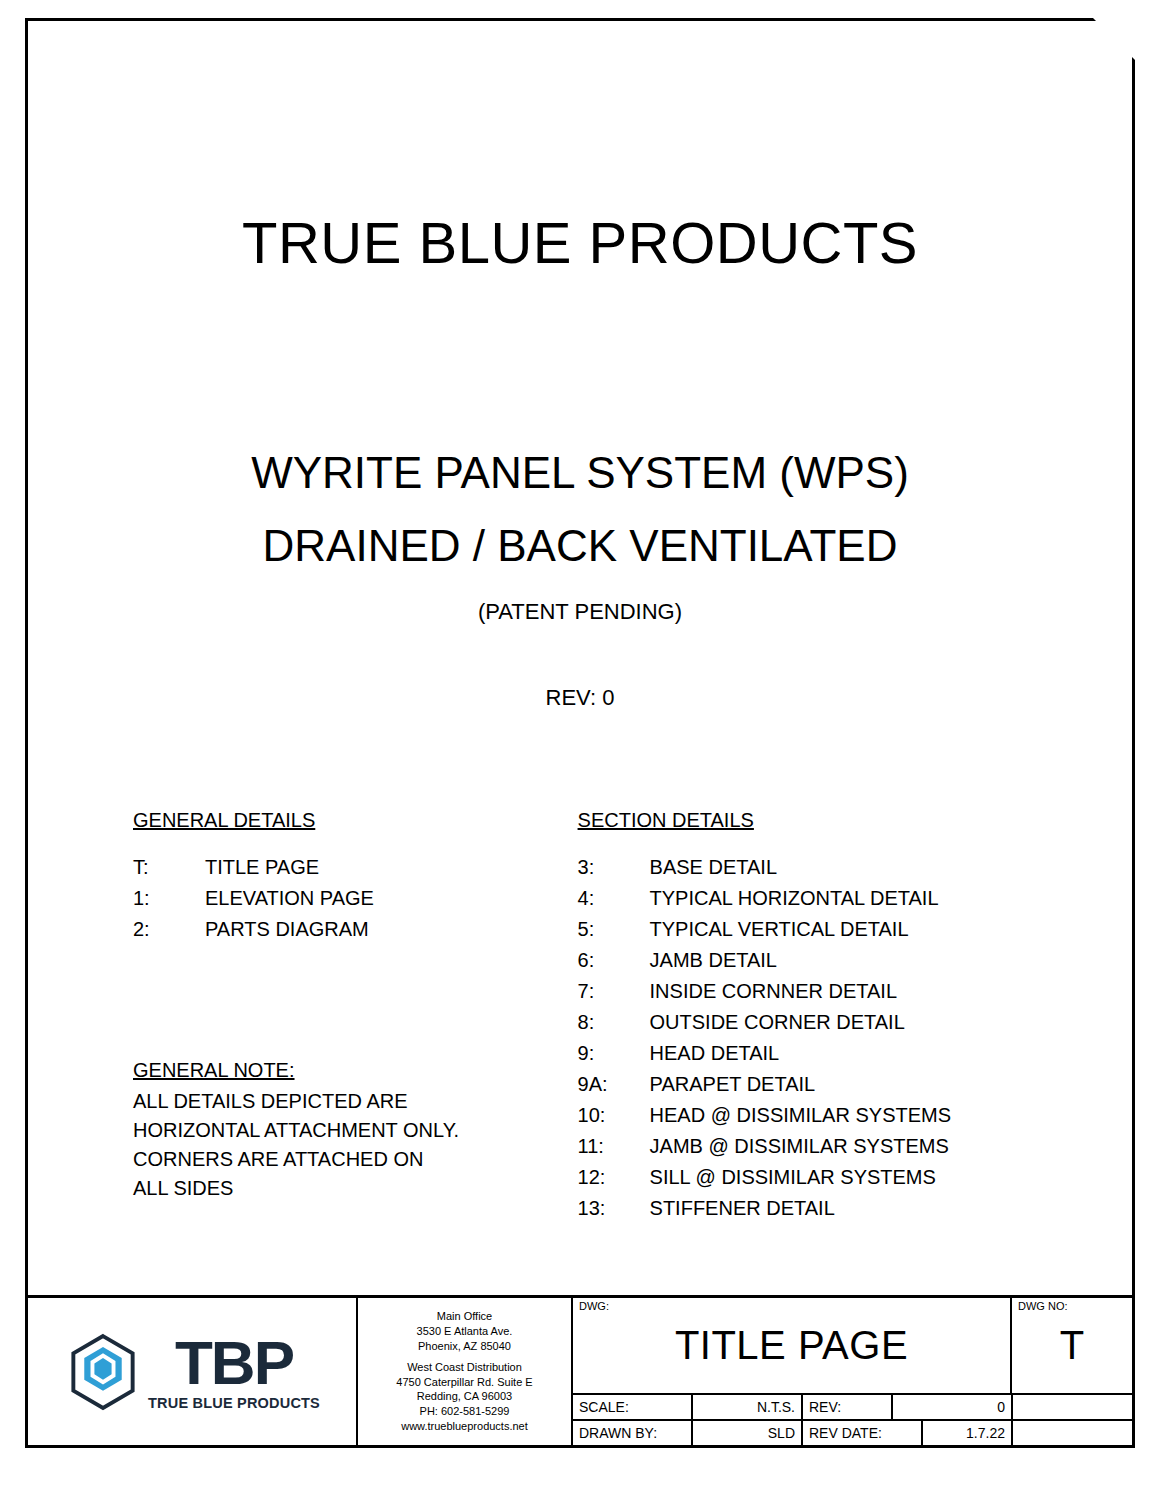TRUE BLUE PRODUCTS
WYRITE PANEL SYSTEM (WPS) DRAINED / BACK VENTILATED
(PATENT PENDING)
REV: 0
GENERAL DETAILS
| T: | TITLE PAGE |
| 1: | ELEVATION PAGE |
| 2: | PARTS DIAGRAM |
GENERAL NOTE: ALL DETAILS DEPICTED ARE
HORIZONTAL ATTACHMENT ONLY.
CORNERS ARE ATTACHED ON
ALL SIDES
SECTION DETAILS
| 3: | BASE DETAIL |
| 4: | TYPICAL HORIZONTAL DETAIL |
| 5: | TYPICAL VERTICAL DETAIL |
| 6: | JAMB DETAIL |
| 7: | INSIDE CORNNER DETAIL |
| 8: | OUTSIDE CORNER DETAIL |
| 9: | HEAD DETAIL |
| 9A: | PARAPET DETAIL |
| 10: | HEAD @ DISSIMILAR SYSTEMS |
| 11: | JAMB @ DISSIMILAR SYSTEMS |
| 12: | SILL @ DISSIMILAR SYSTEMS |
| 13: | STIFFENER DETAIL |
TBP TRUE BLUE PRODUCTS
Main Office
3530 E Atlanta Ave.
Phoenix, AZ 85040
West Coast Distribution
4750 Caterpillar Rd. Suite E
Redding, CA 96003
PH: 602-581-5299
www.trueblueproducts.net
DWG:
TITLE PAGE
DWG NO:
T
SCALE:
N.T.S.
REV:
0
DRAWN BY:
SLD
REV DATE:
1.7.22